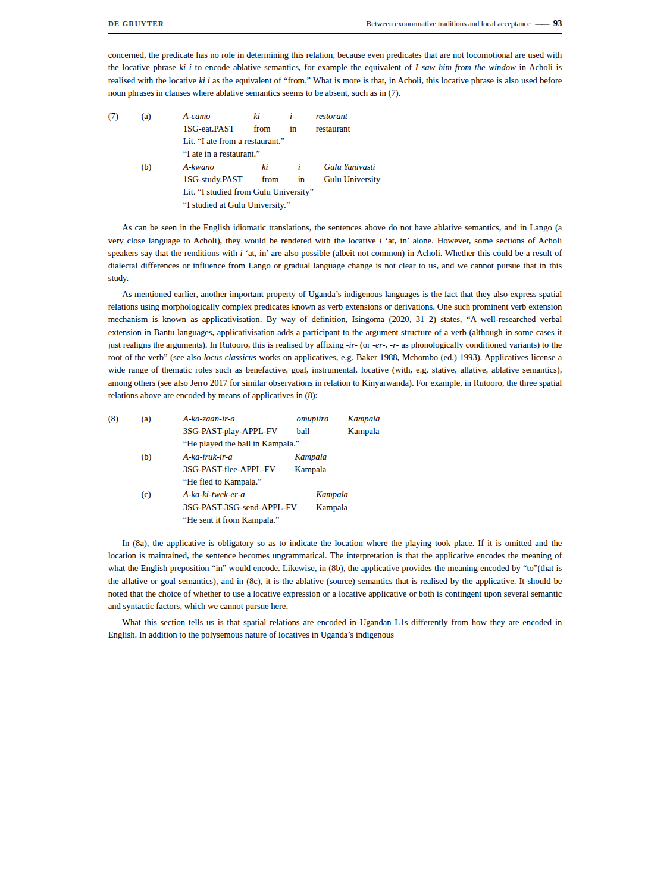De Gruyter Between exonormative traditions and local acceptance —— 93
concerned, the predicate has no role in determining this relation, because even predicates that are not locomotional are used with the locative phrase ki i to encode ablative semantics, for example the equivalent of I saw him from the window in Acholi is realised with the locative ki i as the equivalent of “from.” What is more is that, in Acholi, this locative phrase is also used before noun phrases in clauses where ablative semantics seems to be absent, such as in (7).
| (7) | (a) | / A-camo / ki / i / restorant / / 1SG-eat.PAST / from / in / restaurant / Lit. “I ate from a restaurant.” “I ate in a restaurant.” |
| | (b) | / A-kwano / ki / i / Gulu Yunivasti / / 1SG-study.PAST / from / in / Gulu University / Lit. “I studied from Gulu University” “I studied at Gulu University.” |
As can be seen in the English idiomatic translations, the sentences above do not have ablative semantics, and in Lango (a very close language to Acholi), they would be rendered with the locative i ‘at, in’ alone. However, some sections of Acholi speakers say that the renditions with i ‘at, in’ are also possible (albeit not common) in Acholi. Whether this could be a result of dialectal differences or influence from Lango or gradual language change is not clear to us, and we cannot pursue that in this study.
As mentioned earlier, another important property of Uganda’s indigenous languages is the fact that they also express spatial relations using morphologically complex predicates known as verb extensions or derivations. One such prominent verb extension mechanism is known as applicativisation. By way of definition, Isingoma (2020, 31–2) states, “A well-researched verbal extension in Bantu languages, applicativisation adds a participant to the argument structure of a verb (although in some cases it just realigns the arguments). In Rutooro, this is realised by affixing -ir- (or -er-, -r- as phonologically conditioned variants) to the root of the verb” (see also locus classicus works on applicatives, e.g. Baker 1988, Mchombo (ed.) 1993). Applicatives license a wide range of thematic roles such as benefactive, goal, instrumental, locative (with, e.g. stative, allative, ablative semantics), among others (see also Jerro 2017 for similar observations in relation to Kinyarwanda). For example, in Rutooro, the three spatial relations above are encoded by means of applicatives in (8):
| (8) | (a) | / A-ka-zaan-ir-a / omupiira / Kampala / / 3SG-PAST-play-APPL-FV / ball / Kampala / “He played the ball in Kampala.” |
| | (b) | / A-ka-iruk-ir-a / Kampala / / 3SG-PAST-flee-APPL-FV / Kampala / “He fled to Kampala.” |
| | (c) | / A-ka-ki-twek-er-a / Kampala / / 3SG-PAST-3SG-send-APPL-FV / Kampala / “He sent it from Kampala.” |
In (8a), the applicative is obligatory so as to indicate the location where the playing took place. If it is omitted and the location is maintained, the sentence becomes ungrammatical. The interpretation is that the applicative encodes the meaning of what the English preposition “in” would encode. Likewise, in (8b), the applicative provides the meaning encoded by “to”(that is the allative or goal semantics), and in (8c), it is the ablative (source) semantics that is realised by the applicative. It should be noted that the choice of whether to use a locative expression or a locative applicative or both is contingent upon several semantic and syntactic factors, which we cannot pursue here.
What this section tells us is that spatial relations are encoded in Ugandan L1s differently from how they are encoded in English. In addition to the polysemous nature of locatives in Uganda’s indigenous